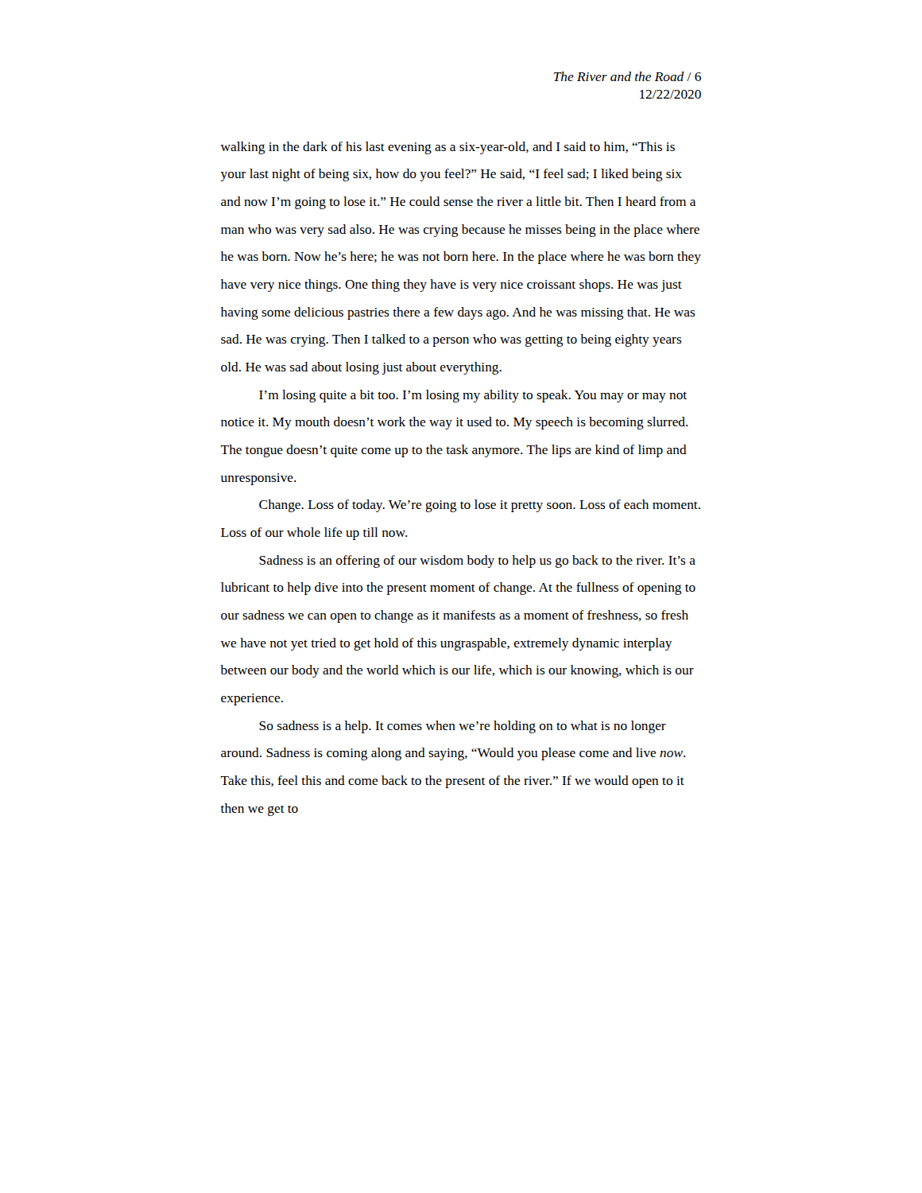The River and the Road / 6 12/22/2020
walking in the dark of his last evening as a six-year-old, and I said to him, “This is your last night of being six, how do you feel?” He said, “I feel sad; I liked being six and now I’m going to lose it.” He could sense the river a little bit. Then I heard from a man who was very sad also. He was crying because he misses being in the place where he was born. Now he’s here; he was not born here. In the place where he was born they have very nice things. One thing they have is very nice croissant shops. He was just having some delicious pastries there a few days ago. And he was missing that. He was sad. He was crying. Then I talked to a person who was getting to being eighty years old. He was sad about losing just about everything.
I’m losing quite a bit too. I’m losing my ability to speak. You may or may not notice it. My mouth doesn’t work the way it used to. My speech is becoming slurred. The tongue doesn’t quite come up to the task anymore. The lips are kind of limp and unresponsive.
Change. Loss of today. We’re going to lose it pretty soon. Loss of each moment. Loss of our whole life up till now.
Sadness is an offering of our wisdom body to help us go back to the river. It’s a lubricant to help dive into the present moment of change. At the fullness of opening to our sadness we can open to change as it manifests as a moment of freshness, so fresh we have not yet tried to get hold of this ungraspable, extremely dynamic interplay between our body and the world which is our life, which is our knowing, which is our experience.
So sadness is a help. It comes when we’re holding on to what is no longer around. Sadness is coming along and saying, “Would you please come and live now. Take this, feel this and come back to the present of the river.” If we would open to it then we get to